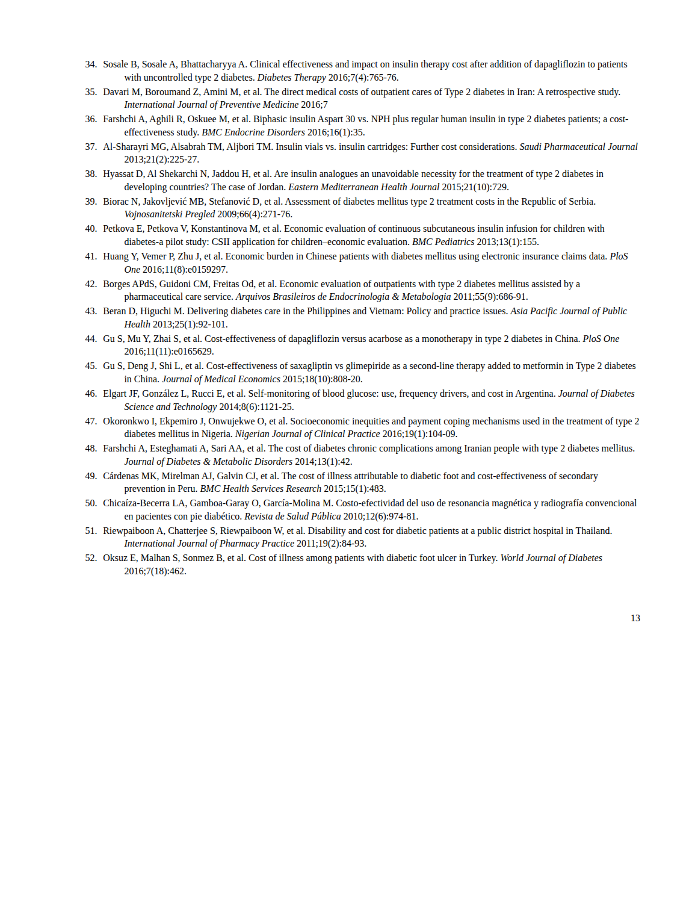34. Sosale B, Sosale A, Bhattacharyya A. Clinical effectiveness and impact on insulin therapy cost after addition of dapagliflozin to patients with uncontrolled type 2 diabetes. Diabetes Therapy 2016;7(4):765-76.
35. Davari M, Boroumand Z, Amini M, et al. The direct medical costs of outpatient cares of Type 2 diabetes in Iran: A retrospective study. International Journal of Preventive Medicine 2016;7
36. Farshchi A, Aghili R, Oskuee M, et al. Biphasic insulin Aspart 30 vs. NPH plus regular human insulin in type 2 diabetes patients; a cost-effectiveness study. BMC Endocrine Disorders 2016;16(1):35.
37. Al-Sharayri MG, Alsabrah TM, Aljbori TM. Insulin vials vs. insulin cartridges: Further cost considerations. Saudi Pharmaceutical Journal 2013;21(2):225-27.
38. Hyassat D, Al Shekarchi N, Jaddou H, et al. Are insulin analogues an unavoidable necessity for the treatment of type 2 diabetes in developing countries? The case of Jordan. Eastern Mediterranean Health Journal 2015;21(10):729.
39. Biorac N, Jakovljević MB, Stefanović D, et al. Assessment of diabetes mellitus type 2 treatment costs in the Republic of Serbia. Vojnosanitetski Pregled 2009;66(4):271-76.
40. Petkova E, Petkova V, Konstantinova M, et al. Economic evaluation of continuous subcutaneous insulin infusion for children with diabetes-a pilot study: CSII application for children–economic evaluation. BMC Pediatrics 2013;13(1):155.
41. Huang Y, Vemer P, Zhu J, et al. Economic burden in Chinese patients with diabetes mellitus using electronic insurance claims data. PloS One 2016;11(8):e0159297.
42. Borges APdS, Guidoni CM, Freitas Od, et al. Economic evaluation of outpatients with type 2 diabetes mellitus assisted by a pharmaceutical care service. Arquivos Brasileiros de Endocrinologia & Metabologia 2011;55(9):686-91.
43. Beran D, Higuchi M. Delivering diabetes care in the Philippines and Vietnam: Policy and practice issues. Asia Pacific Journal of Public Health 2013;25(1):92-101.
44. Gu S, Mu Y, Zhai S, et al. Cost-effectiveness of dapagliflozin versus acarbose as a monotherapy in type 2 diabetes in China. PloS One 2016;11(11):e0165629.
45. Gu S, Deng J, Shi L, et al. Cost-effectiveness of saxagliptin vs glimepiride as a second-line therapy added to metformin in Type 2 diabetes in China. Journal of Medical Economics 2015;18(10):808-20.
46. Elgart JF, González L, Rucci E, et al. Self-monitoring of blood glucose: use, frequency drivers, and cost in Argentina. Journal of Diabetes Science and Technology 2014;8(6):1121-25.
47. Okoronkwo I, Ekpemiro J, Onwujekwe O, et al. Socioeconomic inequities and payment coping mechanisms used in the treatment of type 2 diabetes mellitus in Nigeria. Nigerian Journal of Clinical Practice 2016;19(1):104-09.
48. Farshchi A, Esteghamati A, Sari AA, et al. The cost of diabetes chronic complications among Iranian people with type 2 diabetes mellitus. Journal of Diabetes & Metabolic Disorders 2014;13(1):42.
49. Cárdenas MK, Mirelman AJ, Galvin CJ, et al. The cost of illness attributable to diabetic foot and cost-effectiveness of secondary prevention in Peru. BMC Health Services Research 2015;15(1):483.
50. Chicaíza-Becerra LA, Gamboa-Garay O, García-Molina M. Costo-efectividad del uso de resonancia magnética y radiografía convencional en pacientes con pie diabético. Revista de Salud Pública 2010;12(6):974-81.
51. Riewpaiboon A, Chatterjee S, Riewpaiboon W, et al. Disability and cost for diabetic patients at a public district hospital in Thailand. International Journal of Pharmacy Practice 2011;19(2):84-93.
52. Oksuz E, Malhan S, Sonmez B, et al. Cost of illness among patients with diabetic foot ulcer in Turkey. World Journal of Diabetes 2016;7(18):462.
13